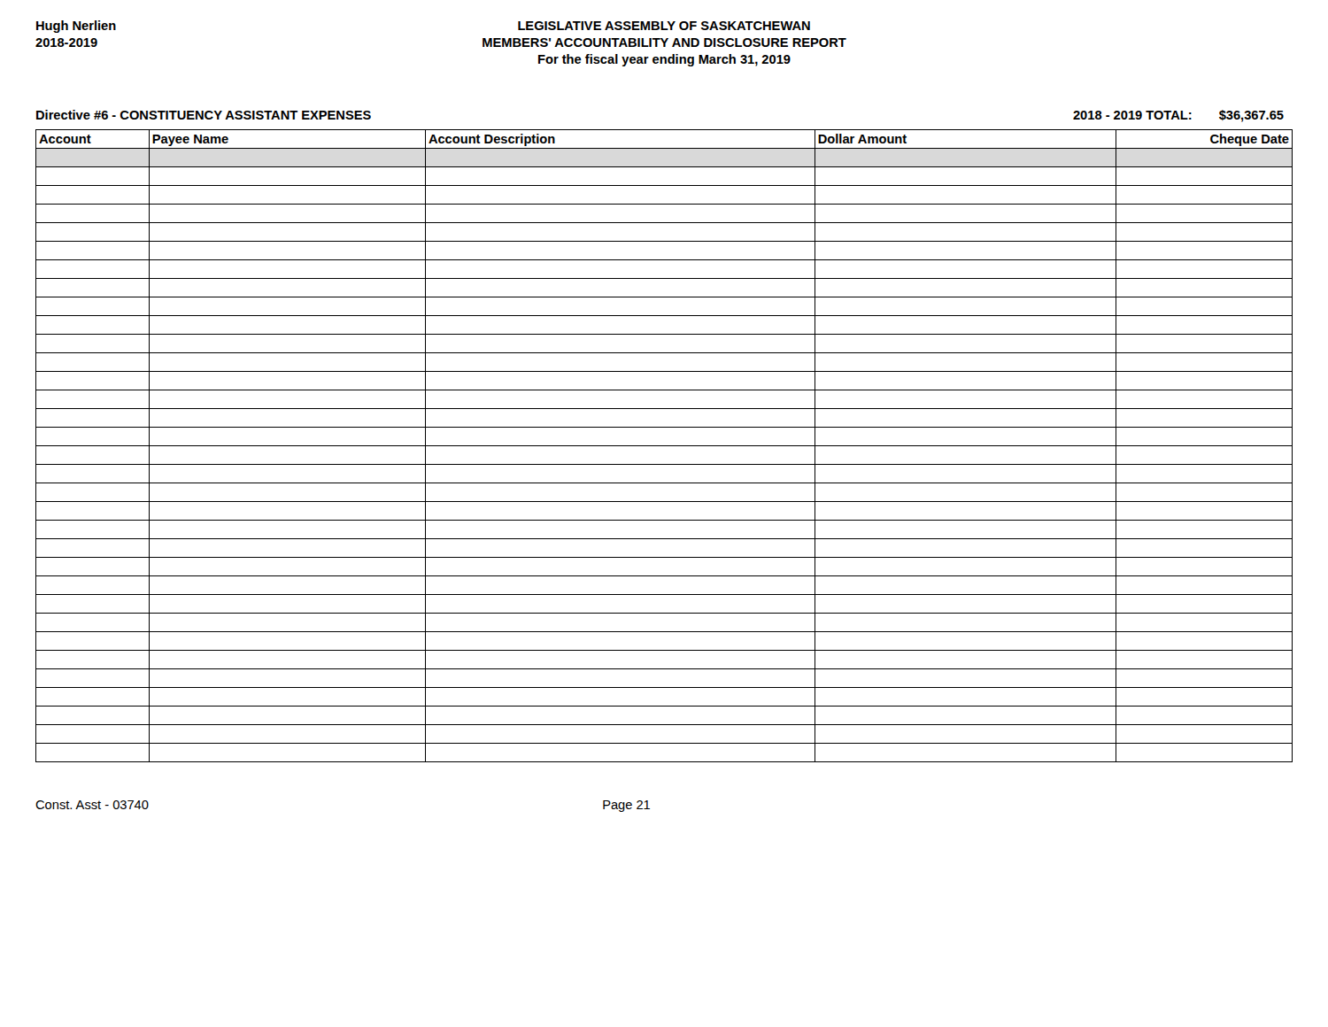Hugh Nerlien
2018-2019
LEGISLATIVE ASSEMBLY OF SASKATCHEWAN
MEMBERS' ACCOUNTABILITY AND DISCLOSURE REPORT
For the fiscal year ending March 31, 2019
Directive #6 - CONSTITUENCY ASSISTANT EXPENSES
2018 - 2019 TOTAL: $36,367.65
| Account | Payee Name | Account Description | Dollar Amount | Cheque Date |
| --- | --- | --- | --- | --- |
Const. Asst - 03740
Page 21